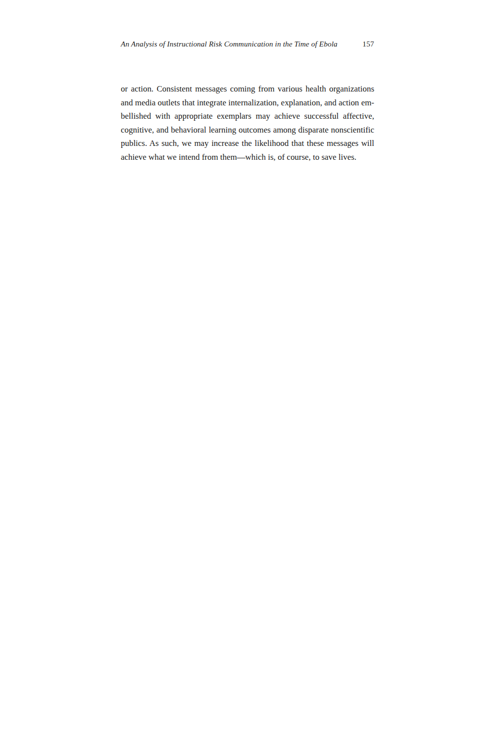An Analysis of Instructional Risk Communication in the Time of Ebola 157
or action. Consistent messages coming from various health organizations and media outlets that integrate internalization, explanation, and action embellished with appropriate exemplars may achieve successful affective, cognitive, and behavioral learning outcomes among disparate nonscientific publics. As such, we may increase the likelihood that these messages will achieve what we intend from them—which is, of course, to save lives.